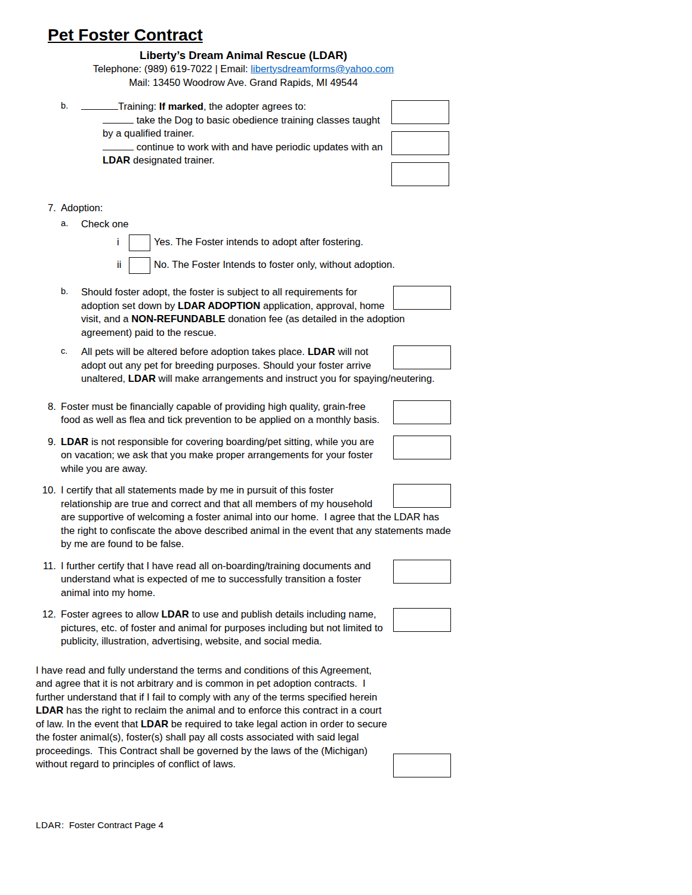Pet Foster Contract
Liberty’s Dream Animal Rescue (LDAR)
Telephone: (989) 619-7022 | Email: libertysdreamforms@yahoo.com
Mail: 13450 Woodrow Ave. Grand Rapids, MI 49544
b. Training: If marked, the adopter agrees to:
take the Dog to basic obedience training classes taught by a qualified trainer.
continue to work with and have periodic updates with an LDAR designated trainer.
7. Adoption:
a. Check one
i Yes. The Foster intends to adopt after fostering.
ii No. The Foster Intends to foster only, without adoption.
b. Should foster adopt, the foster is subject to all requirements for adoption set down by LDAR ADOPTION application, approval, home visit, and a NON-REFUNDABLE donation fee (as detailed in the adoption agreement) paid to the rescue.
c. All pets will be altered before adoption takes place. LDAR will not adopt out any pet for breeding purposes. Should your foster arrive unaltered, LDAR will make arrangements and instruct you for spaying/neutering.
8. Foster must be financially capable of providing high quality, grain-free food as well as flea and tick prevention to be applied on a monthly basis.
9. LDAR is not responsible for covering boarding/pet sitting, while you are on vacation; we ask that you make proper arrangements for your foster while you are away.
10. I certify that all statements made by me in pursuit of this foster relationship are true and correct and that all members of my household are supportive of welcoming a foster animal into our home. I agree that the LDAR has the right to confiscate the above described animal in the event that any statements made by me are found to be false.
11. I further certify that I have read all on-boarding/training documents and understand what is expected of me to successfully transition a foster animal into my home.
12. Foster agrees to allow LDAR to use and publish details including name, pictures, etc. of foster and animal for purposes including but not limited to publicity, illustration, advertising, website, and social media.
I have read and fully understand the terms and conditions of this Agreement, and agree that it is not arbitrary and is common in pet adoption contracts. I further understand that if I fail to comply with any of the terms specified herein LDAR has the right to reclaim the animal and to enforce this contract in a court of law. In the event that LDAR be required to take legal action in order to secure the foster animal(s), foster(s) shall pay all costs associated with said legal proceedings. This Contract shall be governed by the laws of the (Michigan) without regard to principles of conflict of laws.
LDAR: Foster Contract Page 4